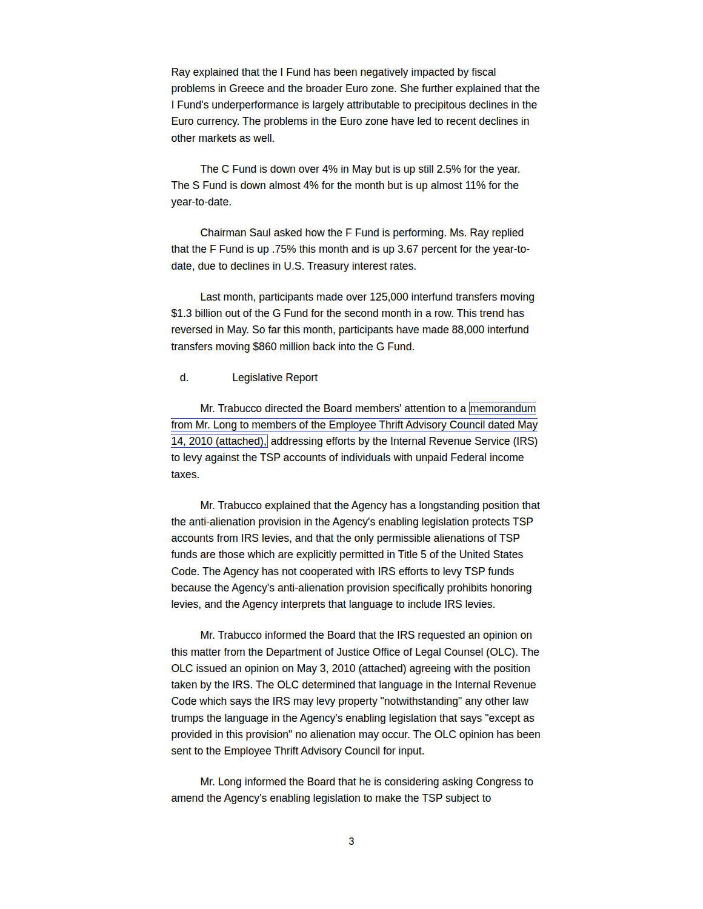Ray explained that the I Fund has been negatively impacted by fiscal problems in Greece and the broader Euro zone. She further explained that the I Fund's underperformance is largely attributable to precipitous declines in the Euro currency. The problems in the Euro zone have led to recent declines in other markets as well.
The C Fund is down over 4% in May but is up still 2.5% for the year. The S Fund is down almost 4% for the month but is up almost 11% for the year-to-date.
Chairman Saul asked how the F Fund is performing. Ms. Ray replied that the F Fund is up .75% this month and is up 3.67 percent for the year-to-date, due to declines in U.S. Treasury interest rates.
Last month, participants made over 125,000 interfund transfers moving $1.3 billion out of the G Fund for the second month in a row. This trend has reversed in May. So far this month, participants have made 88,000 interfund transfers moving $860 million back into the G Fund.
d. Legislative Report
Mr. Trabucco directed the Board members' attention to a memorandum from Mr. Long to members of the Employee Thrift Advisory Council dated May 14, 2010 (attached), addressing efforts by the Internal Revenue Service (IRS) to levy against the TSP accounts of individuals with unpaid Federal income taxes.
Mr. Trabucco explained that the Agency has a longstanding position that the anti-alienation provision in the Agency's enabling legislation protects TSP accounts from IRS levies, and that the only permissible alienations of TSP funds are those which are explicitly permitted in Title 5 of the United States Code. The Agency has not cooperated with IRS efforts to levy TSP funds because the Agency's anti-alienation provision specifically prohibits honoring levies, and the Agency interprets that language to include IRS levies.
Mr. Trabucco informed the Board that the IRS requested an opinion on this matter from the Department of Justice Office of Legal Counsel (OLC). The OLC issued an opinion on May 3, 2010 (attached) agreeing with the position taken by the IRS. The OLC determined that language in the Internal Revenue Code which says the IRS may levy property "notwithstanding" any other law trumps the language in the Agency's enabling legislation that says "except as provided in this provision" no alienation may occur. The OLC opinion has been sent to the Employee Thrift Advisory Council for input.
Mr. Long informed the Board that he is considering asking Congress to amend the Agency's enabling legislation to make the TSP subject to
3